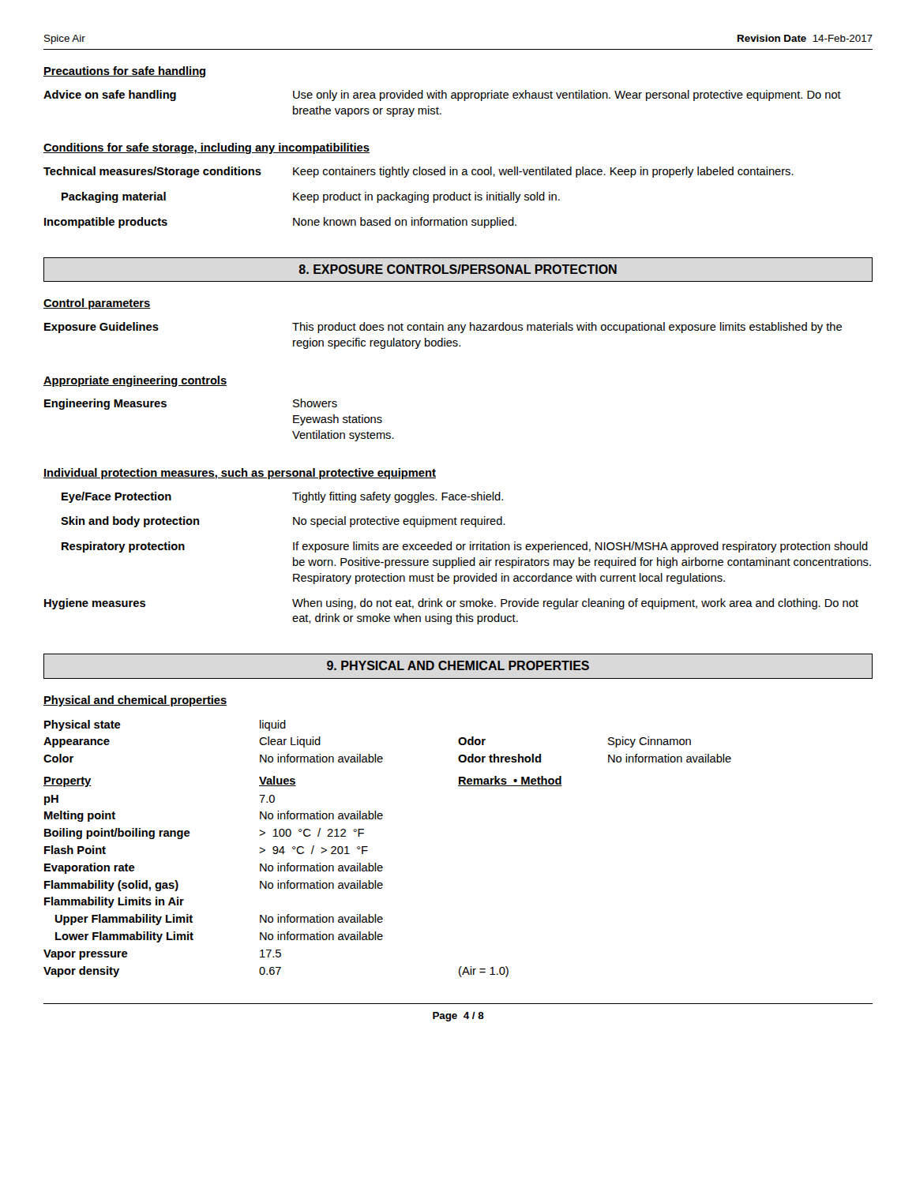Spice Air
Revision Date 14-Feb-2017
Precautions for safe handling
| Advice on safe handling | Use only in area provided with appropriate exhaust ventilation. Wear personal protective equipment. Do not breathe vapors or spray mist. |
Conditions for safe storage, including any incompatibilities
| Technical measures/Storage conditions | Keep containers tightly closed in a cool, well-ventilated place. Keep in properly labeled containers. |
| Packaging material | Keep product in packaging product is initially sold in. |
| Incompatible products | None known based on information supplied. |
8. EXPOSURE CONTROLS/PERSONAL PROTECTION
Control parameters
| Exposure Guidelines | This product does not contain any hazardous materials with occupational exposure limits established by the region specific regulatory bodies. |
Appropriate engineering controls
| Engineering Measures | Showers Eyewash stations Ventilation systems. |
Individual protection measures, such as personal protective equipment
| Eye/Face Protection | Tightly fitting safety goggles. Face-shield. |
| Skin and body protection | No special protective equipment required. |
| Respiratory protection | If exposure limits are exceeded or irritation is experienced, NIOSH/MSHA approved respiratory protection should be worn. Positive-pressure supplied air respirators may be required for high airborne contaminant concentrations. Respiratory protection must be provided in accordance with current local regulations. |
| Hygiene measures | When using, do not eat, drink or smoke. Provide regular cleaning of equipment, work area and clothing. Do not eat, drink or smoke when using this product. |
9. PHYSICAL AND CHEMICAL PROPERTIES
Physical and chemical properties
| Physical state | liquid | | |
| Appearance | Clear Liquid | Odor | Spicy Cinnamon |
| Color | No information available | Odor threshold | No information available |
| Property | Values | Remarks • Method |
| pH | 7.0 | | |
| Melting point | No information available | | |
| Boiling point/boiling range | > 100 °C / 212 °F | | |
| Flash Point | > 94 °C / > 201 °F | | |
| Evaporation rate | No information available | | |
| Flammability (solid, gas) | No information available | | |
| Flammability Limits in Air | | | |
| Upper Flammability Limit | No information available | | |
| Lower Flammability Limit | No information available | | |
| Vapor pressure | 17.5 | | |
| Vapor density | 0.67 | (Air = 1.0) | |
Page 4 / 8